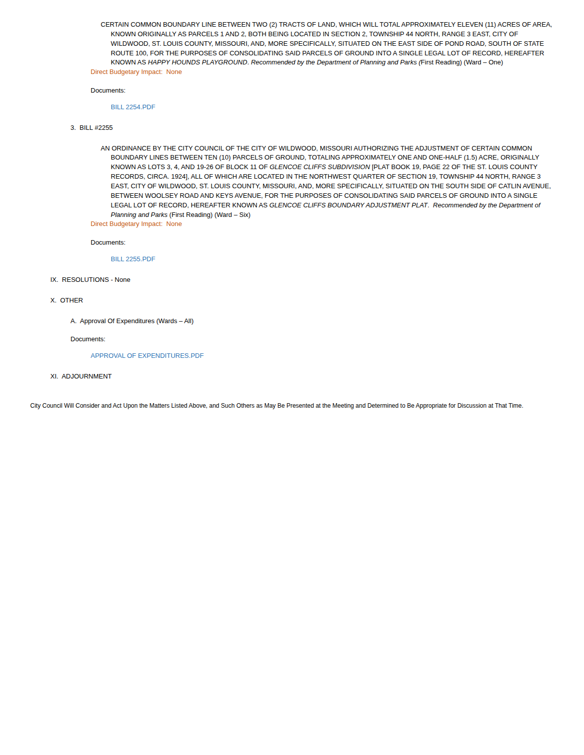CERTAIN COMMON BOUNDARY LINE BETWEEN TWO (2) TRACTS OF LAND, WHICH WILL TOTAL APPROXIMATELY ELEVEN (11) ACRES OF AREA, KNOWN ORIGINALLY AS PARCELS 1 AND 2, BOTH BEING LOCATED IN SECTION 2, TOWNSHIP 44 NORTH, RANGE 3 EAST, CITY OF WILDWOOD, ST. LOUIS COUNTY, MISSOURI, AND, MORE SPECIFICALLY, SITUATED ON THE EAST SIDE OF POND ROAD, SOUTH OF STATE ROUTE 100, FOR THE PURPOSES OF CONSOLIDATING SAID PARCELS OF GROUND INTO A SINGLE LEGAL LOT OF RECORD, HEREAFTER KNOWN AS HAPPY HOUNDS PLAYGROUND. Recommended by the Department of Planning and Parks (First Reading) (Ward – One)
Direct Budgetary Impact: None
Documents:
BILL 2254.PDF
3. BILL #2255
AN ORDINANCE BY THE CITY COUNCIL OF THE CITY OF WILDWOOD, MISSOURI AUTHORIZING THE ADJUSTMENT OF CERTAIN COMMON BOUNDARY LINES BETWEEN TEN (10) PARCELS OF GROUND, TOTALING APPROXIMATELY ONE AND ONE-HALF (1.5) ACRE, ORIGINALLY KNOWN AS LOTS 3, 4, AND 19-26 OF BLOCK 11 OF GLENCOE CLIFFS SUBDIVISION [PLAT BOOK 19, PAGE 22 OF THE ST. LOUIS COUNTY RECORDS, CIRCA. 1924], ALL OF WHICH ARE LOCATED IN THE NORTHWEST QUARTER OF SECTION 19, TOWNSHIP 44 NORTH, RANGE 3 EAST, CITY OF WILDWOOD, ST. LOUIS COUNTY, MISSOURI, AND, MORE SPECIFICALLY, SITUATED ON THE SOUTH SIDE OF CATLIN AVENUE, BETWEEN WOOLSEY ROAD AND KEYS AVENUE, FOR THE PURPOSES OF CONSOLIDATING SAID PARCELS OF GROUND INTO A SINGLE LEGAL LOT OF RECORD, HEREAFTER KNOWN AS GLENCOE CLIFFS BOUNDARY ADJUSTMENT PLAT. Recommended by the Department of Planning and Parks (First Reading) (Ward – Six)
Direct Budgetary Impact: None
Documents:
BILL 2255.PDF
IX. RESOLUTIONS - None
X. OTHER
A. Approval Of Expenditures (Wards – All)
Documents:
APPROVAL OF EXPENDITURES.PDF
XI. ADJOURNMENT
City Council Will Consider and Act Upon the Matters Listed Above, and Such Others as May Be Presented at the Meeting and Determined to Be Appropriate for Discussion at That Time.